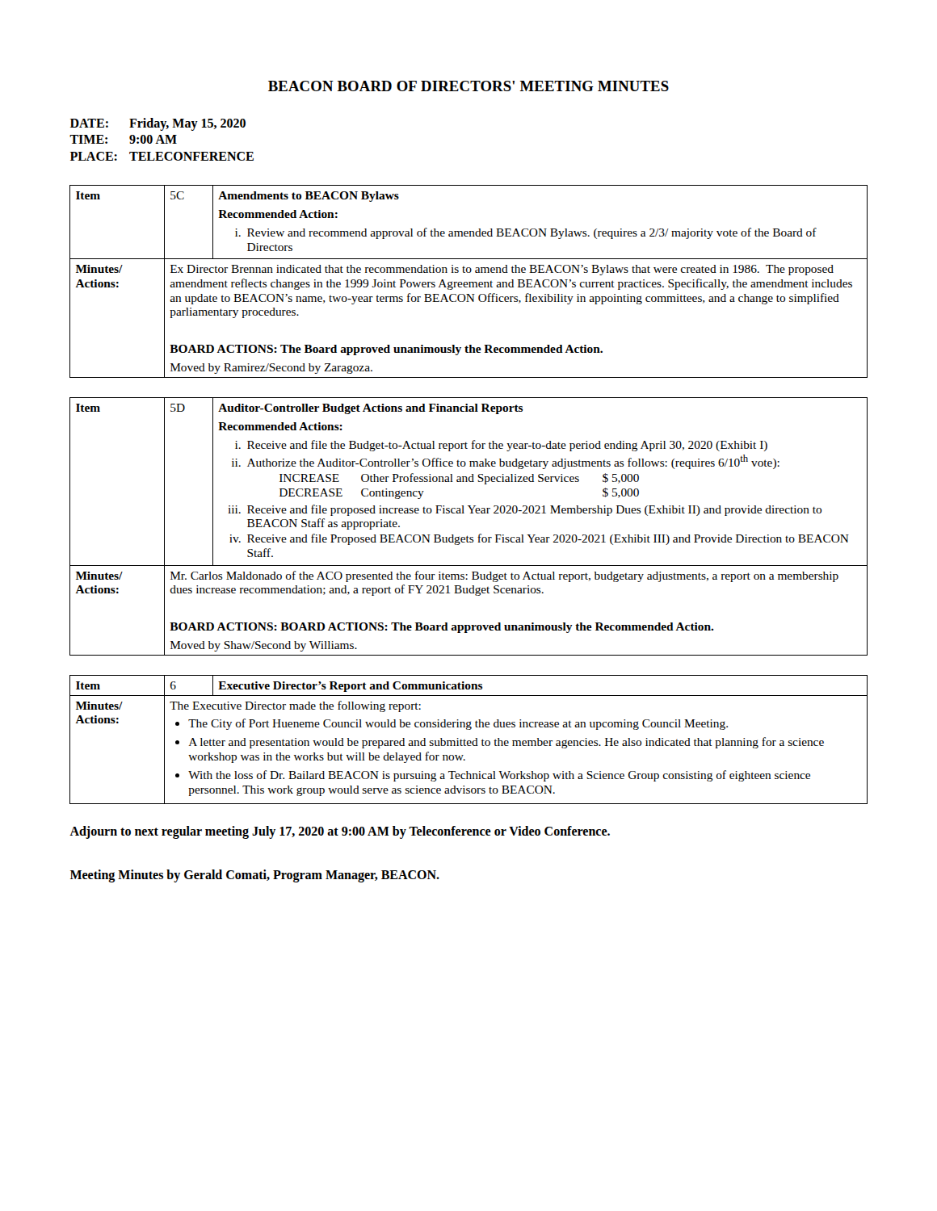BEACON BOARD OF DIRECTORS' MEETING MINUTES
DATE: Friday, May 15, 2020
TIME: 9:00 AM
PLACE: TELECONFERENCE
| Item | 5C | Amendments to BEACON Bylaws Recommended Action: Review and recommend approval of the amended BEACON Bylaws. (requires a 2/3/ majority vote of the Board of Directors |
| Minutes/ Actions: | Ex Director Brennan indicated that the recommendation is to amend the BEACON’s Bylaws that were created in 1986. The proposed amendment reflects changes in the 1999 Joint Powers Agreement and BEACON’s current practices. Specifically, the amendment includes an update to BEACON’s name, two-year terms for BEACON Officers, flexibility in appointing committees, and a change to simplified parliamentary procedures. BOARD ACTIONS: The Board approved unanimously the Recommended Action. Moved by Ramirez/Second by Zaragoza. |
| Item | 5D | Auditor-Controller Budget Actions and Financial Reports Recommended Actions: Receive and file the Budget-to-Actual report for the year-to-date period ending April 30, 2020 (Exhibit I) Authorize the Auditor-Controller’s Office to make budgetary adjustments as follows: (requires 6/10 th vote): INCREASE Other Professional and Specialized Services $ 5,000 DECREASE Contingency $ 5,000 Receive and file proposed increase to Fiscal Year 2020-2021 Membership Dues (Exhibit II) and provide direction to BEACON Staff as appropriate. Receive and file Proposed BEACON Budgets for Fiscal Year 2020-2021 (Exhibit III) and Provide Direction to BEACON Staff. |
| Minutes/ Actions: | Mr. Carlos Maldonado of the ACO presented the four items: Budget to Actual report, budgetary adjustments, a report on a membership dues increase recommendation; and, a report of FY 2021 Budget Scenarios. BOARD ACTIONS: BOARD ACTIONS: The Board approved unanimously the Recommended Action. Moved by Shaw/Second by Williams. |
| Item | 6 | Executive Director’s Report and Communications |
| Minutes/ Actions: | The Executive Director made the following report: The City of Port Hueneme Council would be considering the dues increase at an upcoming Council Meeting. A letter and presentation would be prepared and submitted to the member agencies. He also indicated that planning for a science workshop was in the works but will be delayed for now. With the loss of Dr. Bailard BEACON is pursuing a Technical Workshop with a Science Group consisting of eighteen science personnel. This work group would serve as science advisors to BEACON. |
Adjourn to next regular meeting July 17, 2020 at 9:00 AM by Teleconference or Video Conference.
Meeting Minutes by Gerald Comati, Program Manager, BEACON.